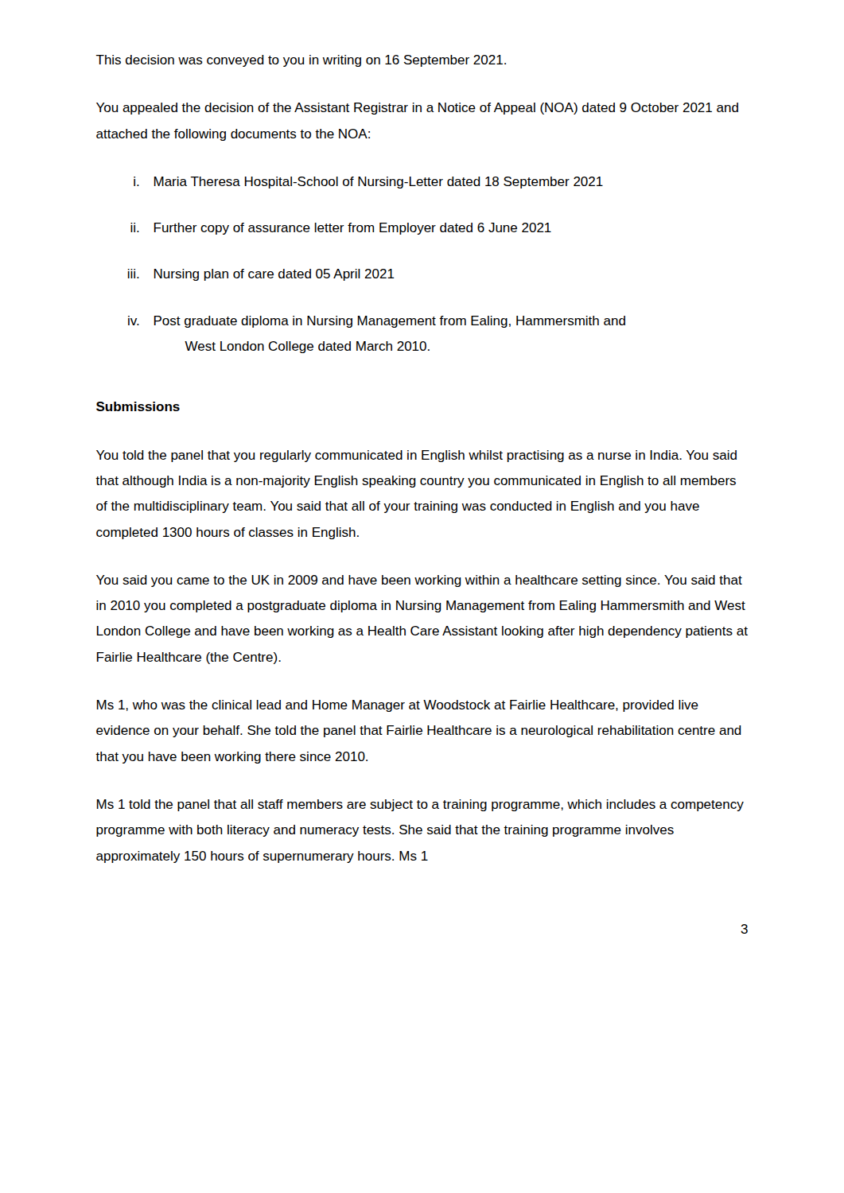This decision was conveyed to you in writing on 16 September 2021.
You appealed the decision of the Assistant Registrar in a Notice of Appeal (NOA) dated 9 October 2021 and attached the following documents to the NOA:
Maria Theresa Hospital-School of Nursing-Letter dated 18 September 2021
Further copy of assurance letter from Employer dated 6 June 2021
Nursing plan of care dated 05 April 2021
Post graduate diploma in Nursing Management from Ealing, Hammersmith and West London College dated March 2010.
Submissions
You told the panel that you regularly communicated in English whilst practising as a nurse in India. You said that although India is a non-majority English speaking country you communicated in English to all members of the multidisciplinary team. You said that all of your training was conducted in English and you have completed 1300 hours of classes in English.
You said you came to the UK in 2009 and have been working within a healthcare setting since. You said that in 2010 you completed a postgraduate diploma in Nursing Management from Ealing Hammersmith and West London College and have been working as a Health Care Assistant looking after high dependency patients at Fairlie Healthcare (the Centre).
Ms 1, who was the clinical lead and Home Manager at Woodstock at Fairlie Healthcare, provided live evidence on your behalf. She told the panel that Fairlie Healthcare is a neurological rehabilitation centre and that you have been working there since 2010.
Ms 1 told the panel that all staff members are subject to a training programme, which includes a competency programme with both literacy and numeracy tests. She said that the training programme involves approximately 150 hours of supernumerary hours. Ms 1
3